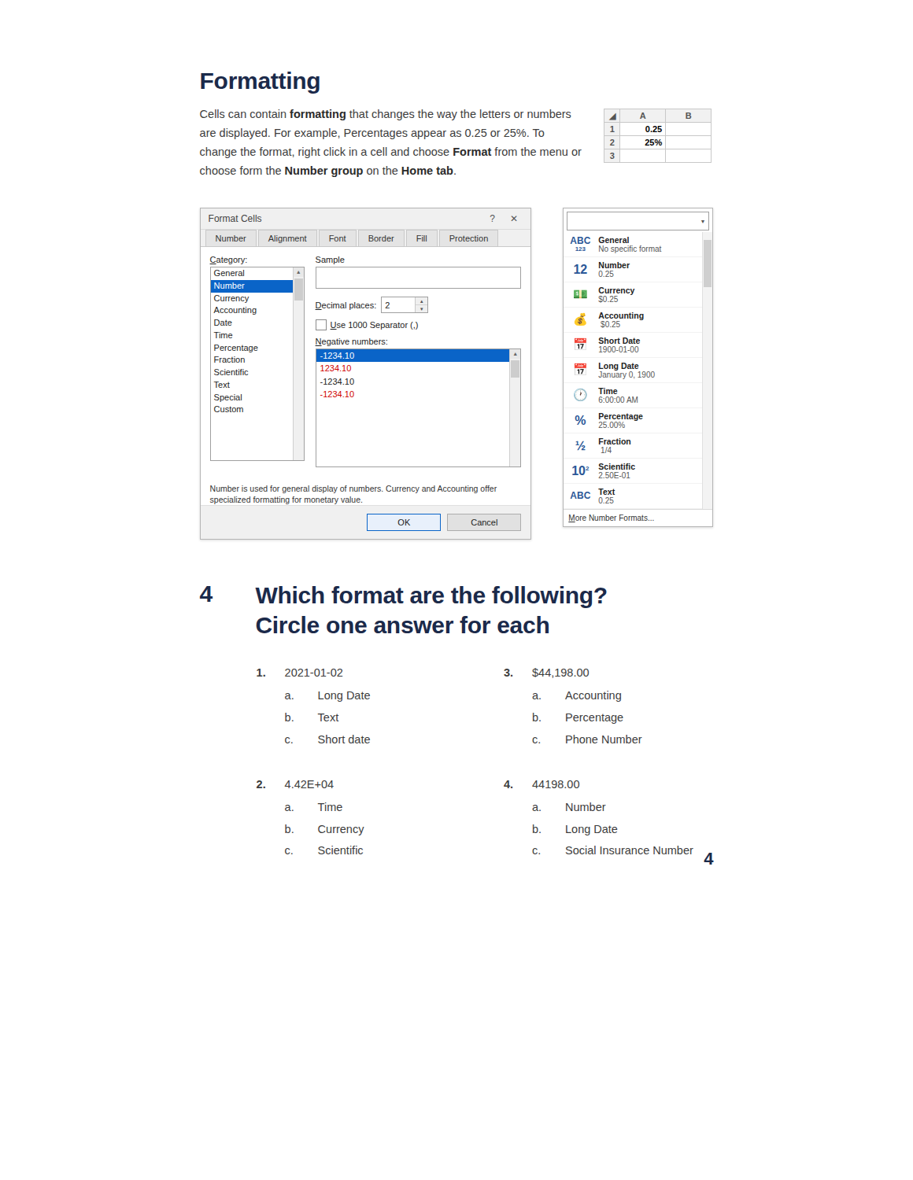Formatting
Cells can contain formatting that changes the way the letters or numbers are displayed. For example, Percentages appear as 0.25 or 25%. To change the format, right click in a cell and choose Format from the menu or choose form the Number group on the Home tab.
| ◢ | A | B |
| --- | --- | --- |
| 1 | 0.25 | |
| 2 | 25% | |
| 3 | | |
Format Cells ? ✕
Number
Alignment
Font
Border
Fill
Protection
Category:
General
Number
Currency
Accounting
Date
Time
Percentage
Fraction
Scientific
Text
Special
Custom
▲
Sample
Decimal places: 2 ▲▼
Use 1000 Separator (,)
Negative numbers:
-1234.10
1234.10
-1234.10
-1234.10
▲
Number is used for general display of numbers. Currency and Accounting offer specialized formatting for monetary value.
OK
Cancel
▼
ABC123
General
No specific format
12
Number
0.25
💵
Currency
$0.25
💰
Accounting
$0.25
📅
Short Date
1900-01-00
📅
Long Date
January 0, 1900
🕐
Time
6:00:00 AM
%
Percentage
25.00%
½
Fraction
1/4
102
Scientific
2.50E-01
ABC
Text
0.25
More Number Formats...
4
Which format are the following?
Circle one answer for each
1.
2021-01-02
a. Long Date
b. Text
c. Short date
3.
$44,198.00
a. Accounting
b. Percentage
c. Phone Number
2.
4.42E+04
a. Time
b. Currency
c. Scientific
4.
44198.00
a. Number
b. Long Date
c. Social Insurance Number
4